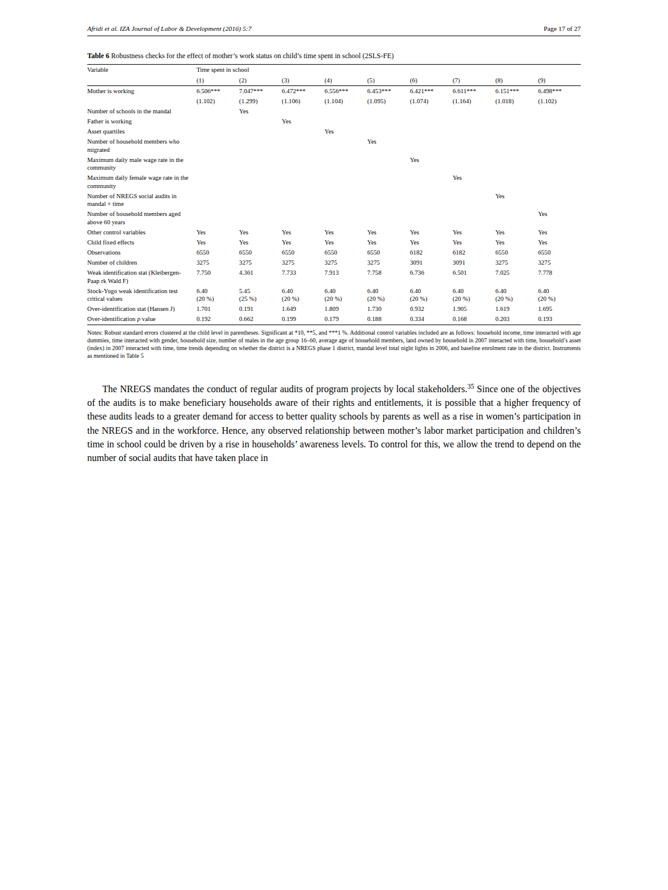Afridi et al. IZA Journal of Labor & Development (2016) 5:7 Page 17 of 27
Table 6 Robustness checks for the effect of mother’s work status on child’s time spent in school (2SLS-FE)
| Variable | Time spent in school |
| --- | --- |
| | (1) | (2) | (3) | (4) | (5) | (6) | (7) | (8) | (9) |
| Mother is working | 6.506*** | 7.047*** | 6.472*** | 6.556*** | 6.453*** | 6.421*** | 6.611*** | 6.151*** | 6.498*** |
| | (1.102) | (1.299) | (1.106) | (1.104) | (1.095) | (1.074) | (1.164) | (1.018) | (1.102) |
| Number of schools in the mandal | | Yes | | | | | | | |
| Father is working | | | Yes | | | | | | |
| Asset quartiles | | | | Yes | | | | | |
| Number of household members who migrated | | | | | Yes | | | | |
| Maximum daily male wage rate in the community | | | | | | Yes | | | |
| Maximum daily female wage rate in the community | | | | | | | Yes | | |
| Number of NREGS social audits in mandal × time | | | | | | | | Yes | |
| Number of household members aged above 60 years | | | | | | | | | Yes |
| Other control variables | Yes | Yes | Yes | Yes | Yes | Yes | Yes | Yes | Yes |
| Child fixed effects | Yes | Yes | Yes | Yes | Yes | Yes | Yes | Yes | Yes |
| Observations | 6550 | 6550 | 6550 | 6550 | 6550 | 6182 | 6182 | 6550 | 6550 |
| Number of children | 3275 | 3275 | 3275 | 3275 | 3275 | 3091 | 3091 | 3275 | 3275 |
| Weak identification stat (Kleibergen-Paap rk Wald F) | 7.750 | 4.361 | 7.733 | 7.913 | 7.758 | 6.736 | 6.501 | 7.025 | 7.778 |
| Stock-Yogo weak identification test critical values | 6.40 (20 %) | 5.45 (25 %) | 6.40 (20 %) | 6.40 (20 %) | 6.40 (20 %) | 6.40 (20 %) | 6.40 (20 %) | 6.40 (20 %) | 6.40 (20 %) |
| Over-identification stat (Hansen J) | 1.701 | 0.191 | 1.649 | 1.809 | 1.730 | 0.932 | 1.905 | 1.619 | 1.695 |
| Over-identification p value | 0.192 | 0.662 | 0.199 | 0.179 | 0.188 | 0.334 | 0.168 | 0.203 | 0.193 |
Notes: Robust standard errors clustered at the child level in parentheses. Significant at *10, **5, and ***1 %. Additional control variables included are as follows: household income, time interacted with age dummies, time interacted with gender, household size, number of males in the age group 16–60, average age of household members, land owned by household in 2007 interacted with time, household’s asset (index) in 2007 interacted with time, time trends depending on whether the district is a NREGS phase 1 district, mandal level total night lights in 2006, and baseline enrolment rate in the district. Instruments as mentioned in Table 5
The NREGS mandates the conduct of regular audits of program projects by local stakeholders.35 Since one of the objectives of the audits is to make beneficiary households aware of their rights and entitlements, it is possible that a higher frequency of these audits leads to a greater demand for access to better quality schools by parents as well as a rise in women’s participation in the NREGS and in the workforce. Hence, any observed relationship between mother’s labor market participation and children’s time in school could be driven by a rise in households’ awareness levels. To control for this, we allow the trend to depend on the number of social audits that have taken place in